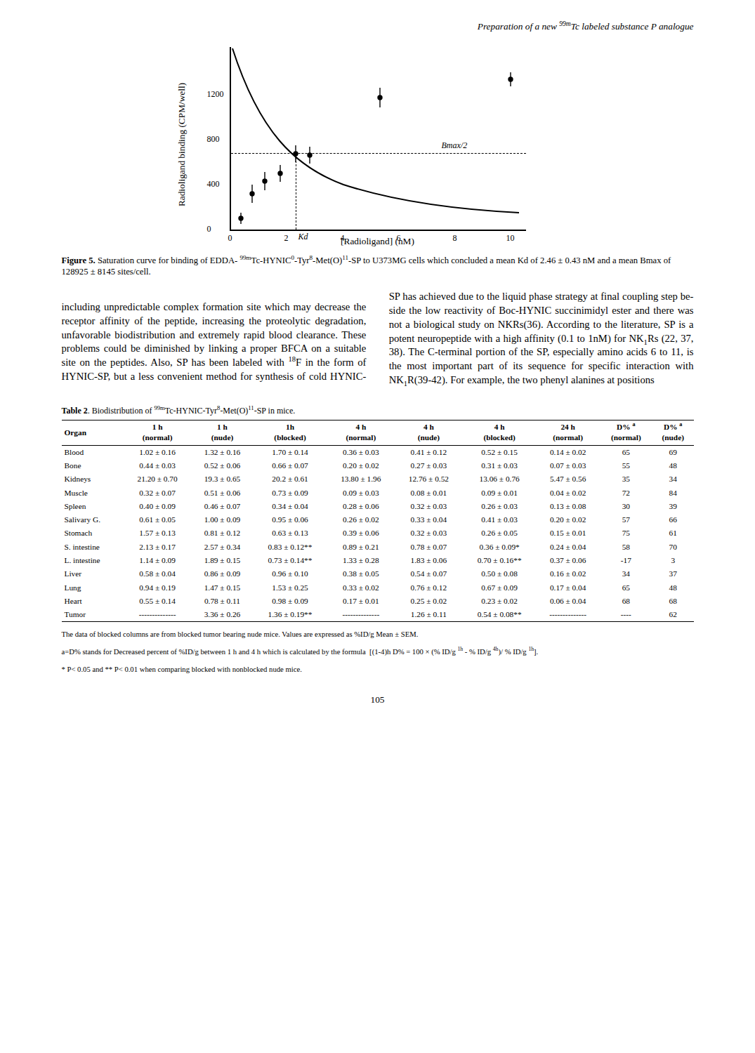Preparation of a new 99mTc labeled substance P analogue
Radioligand binding (CPM/well)
0
400
800
1200
0
2
4
6
8
10
Bmax/2
Kd
[Radioligand] (nM)
Figure 5. Saturation curve for binding of EDDA- 99mTc-HYNIC0-Tyr8-Met(O)11-SP to U373MG cells which concluded a mean Kd of 2.46 ± 0.43 nM and a mean Bmax of 128925 ± 8145 sites/cell.
including unpredictable complex formation site which may decrease the receptor affinity of the peptide, increasing the proteolytic degradation, unfavorable biodistribution and extremely rapid blood clearance. These problems could be diminished by linking a proper BFCA on a suitable site on the peptides. Also, SP has been labeled with 18F in the form of HYNIC-SP, but a less convenient method for synthesis of cold HYNIC-SP has achieved due to the liquid phase strategy at final coupling step beside the low reactivity of Boc-HYNIC succinimidyl ester and there was not a biological study on NKRs(36). According to the literature, SP is a potent neuropeptide with a high affinity (0.1 to 1nM) for NK1Rs (22, 37, 38). The C-terminal portion of the SP, especially amino acids 6 to 11, is the most important part of its sequence for specific interaction with NK1R(39-42). For example, the two phenyl alanines at positions
Table 2 . Biodistribution of 99m Tc-HYNIC-Tyr 8 -Met(O) 11 -SP in mice.
| Organ | 1 h (normal) | 1 h (nude) | 1h (blocked) | 4 h (normal) | 4 h (nude) | 4 h (blocked) | 24 h (normal) | D% a (normal) | D% a (nude) |
| --- | --- | --- | --- | --- | --- | --- | --- | --- | --- |
| Blood | 1.02 ± 0.16 | 1.32 ± 0.16 | 1.70 ± 0.14 | 0.36 ± 0.03 | 0.41 ± 0.12 | 0.52 ± 0.15 | 0.14 ± 0.02 | 65 | 69 |
| Bone | 0.44 ± 0.03 | 0.52 ± 0.06 | 0.66 ± 0.07 | 0.20 ± 0.02 | 0.27 ± 0.03 | 0.31 ± 0.03 | 0.07 ± 0.03 | 55 | 48 |
| Kidneys | 21.20 ± 0.70 | 19.3 ± 0.65 | 20.2 ± 0.61 | 13.80 ± 1.96 | 12.76 ± 0.52 | 13.06 ± 0.76 | 5.47 ± 0.56 | 35 | 34 |
| Muscle | 0.32 ± 0.07 | 0.51 ± 0.06 | 0.73 ± 0.09 | 0.09 ± 0.03 | 0.08 ± 0.01 | 0.09 ± 0.01 | 0.04 ± 0.02 | 72 | 84 |
| Spleen | 0.40 ± 0.09 | 0.46 ± 0.07 | 0.34 ± 0.04 | 0.28 ± 0.06 | 0.32 ± 0.03 | 0.26 ± 0.03 | 0.13 ± 0.08 | 30 | 39 |
| Salivary G. | 0.61 ± 0.05 | 1.00 ± 0.09 | 0.95 ± 0.06 | 0.26 ± 0.02 | 0.33 ± 0.04 | 0.41 ± 0.03 | 0.20 ± 0.02 | 57 | 66 |
| Stomach | 1.57 ± 0.13 | 0.81 ± 0.12 | 0.63 ± 0.13 | 0.39 ± 0.06 | 0.32 ± 0.03 | 0.26 ± 0.05 | 0.15 ± 0.01 | 75 | 61 |
| S. intestine | 2.13 ± 0.17 | 2.57 ± 0.34 | 0.83 ± 0.12** | 0.89 ± 0.21 | 0.78 ± 0.07 | 0.36 ± 0.09* | 0.24 ± 0.04 | 58 | 70 |
| L. intestine | 1.14 ± 0.09 | 1.89 ± 0.15 | 0.73 ± 0.14** | 1.33 ± 0.28 | 1.83 ± 0.06 | 0.70 ± 0.16** | 0.37 ± 0.06 | -17 | 3 |
| Liver | 0.58 ± 0.04 | 0.86 ± 0.09 | 0.96 ± 0.10 | 0.38 ± 0.05 | 0.54 ± 0.07 | 0.50 ± 0.08 | 0.16 ± 0.02 | 34 | 37 |
| Lung | 0.94 ± 0.19 | 1.47 ± 0.15 | 1.53 ± 0.25 | 0.33 ± 0.02 | 0.76 ± 0.12 | 0.67 ± 0.09 | 0.17 ± 0.04 | 65 | 48 |
| Heart | 0.55 ± 0.14 | 0.78 ± 0.11 | 0.98 ± 0.09 | 0.17 ± 0.01 | 0.25 ± 0.02 | 0.23 ± 0.02 | 0.06 ± 0.04 | 68 | 68 |
| Tumor | -------------- | 3.36 ± 0.26 | 1.36 ± 0.19** | -------------- | 1.26 ± 0.11 | 0.54 ± 0.08** | -------------- | ---- | 62 |
The data of blocked columns are from blocked tumor bearing nude mice. Values are expressed as %ID/g Mean ± SEM.
a=D% stands for Decreased percent of %ID/g between 1 h and 4 h which is calculated by the formula [(1-4)h D% = 100 × (% ID/g 1h - % ID/g 4h)/ % ID/g 1h].
* P< 0.05 and ** P< 0.01 when comparing blocked with nonblocked nude mice.
105